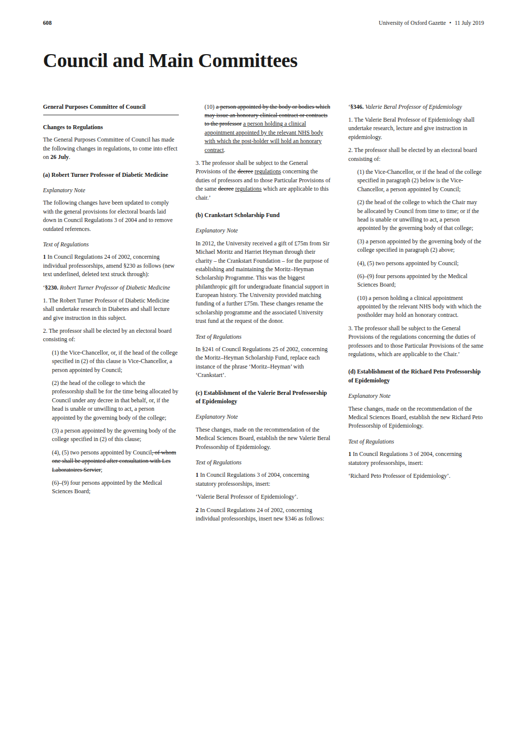608 University of Oxford Gazette • 11 July 2019
Council and Main Committees
General Purposes Committee of Council
Changes to Regulations
The General Purposes Committee of Council has made the following changes in regulations, to come into effect on 26 July.
(a) Robert Turner Professor of Diabetic Medicine
Explanatory Note
The following changes have been updated to comply with the general provisions for electoral boards laid down in Council Regulations 3 of 2004 and to remove outdated references.
Text of Regulations
1 In Council Regulations 24 of 2002, concerning individual professorships, amend §230 as follows (new text underlined, deleted text struck through):
‘§230. Robert Turner Professor of Diabetic Medicine
1. The Robert Turner Professor of Diabetic Medicine shall undertake research in Diabetes and shall lecture and give instruction in this subject.
2. The professor shall be elected by an electoral board consisting of:
(1) the Vice-Chancellor, or, if the head of the college specified in (2) of this clause is Vice-Chancellor, a person appointed by Council;
(2) the head of the college to which the professorship shall be for the time being allocated by Council under any decree in that behalf, or, if the head is unable or unwilling to act, a person appointed by the governing body of the college;
(3) a person appointed by the governing body of the college specified in (2) of this clause;
(4), (5) two persons appointed by Council, of whom one shall be appointed after consultation with Les Laboratoires Servier;
(6)–(9) four persons appointed by the Medical Sciences Board;
(10) a person appointed by the body or bodies which may issue an honorary clinical contract or contracts to the professor a person holding a clinical appointment appointed by the relevant NHS body with which the post-holder will hold an honorary contract.
3. The professor shall be subject to the General Provisions of the decree regulations concerning the duties of professors and to those Particular Provisions of the same decree regulations which are applicable to this chair.’
(b) Crankstart Scholarship Fund
Explanatory Note
In 2012, the University received a gift of £75m from Sir Michael Moritz and Harriet Heyman through their charity – the Crankstart Foundation – for the purpose of establishing and maintaining the Moritz–Heyman Scholarship Programme. This was the biggest philanthropic gift for undergraduate financial support in European history. The University provided matching funding of a further £75m. These changes rename the scholarship programme and the associated University trust fund at the request of the donor.
Text of Regulations
In §241 of Council Regulations 25 of 2002, concerning the Moritz–Heyman Scholarship Fund, replace each instance of the phrase ‘Moritz–Heyman’ with ‘Crankstart’.
(c) Establishment of the Valerie Beral Professorship of Epidemiology
Explanatory Note
These changes, made on the recommendation of the Medical Sciences Board, establish the new Valerie Beral Professorship of Epidemiology.
Text of Regulations
1 In Council Regulations 3 of 2004, concerning statutory professorships, insert:
‘Valerie Beral Professor of Epidemiology’.
2 In Council Regulations 24 of 2002, concerning individual professorships, insert new §346 as follows:
‘§346. Valerie Beral Professor of Epidemiology
1. The Valerie Beral Professor of Epidemiology shall undertake research, lecture and give instruction in epidemiology.
2. The professor shall be elected by an electoral board consisting of:
(1) the Vice-Chancellor, or if the head of the college specified in paragraph (2) below is the Vice-Chancellor, a person appointed by Council;
(2) the head of the college to which the Chair may be allocated by Council from time to time; or if the head is unable or unwilling to act, a person appointed by the governing body of that college;
(3) a person appointed by the governing body of the college specified in paragraph (2) above;
(4), (5) two persons appointed by Council;
(6)–(9) four persons appointed by the Medical Sciences Board;
(10) a person holding a clinical appointment appointed by the relevant NHS body with which the postholder may hold an honorary contract.
3. The professor shall be subject to the General Provisions of the regulations concerning the duties of professors and to those Particular Provisions of the same regulations, which are applicable to the Chair.’
(d) Establishment of the Richard Peto Professorship of Epidemiology
Explanatory Note
These changes, made on the recommendation of the Medical Sciences Board, establish the new Richard Peto Professorship of Epidemiology.
Text of Regulations
1 In Council Regulations 3 of 2004, concerning statutory professorships, insert:
‘Richard Peto Professor of Epidemiology’.